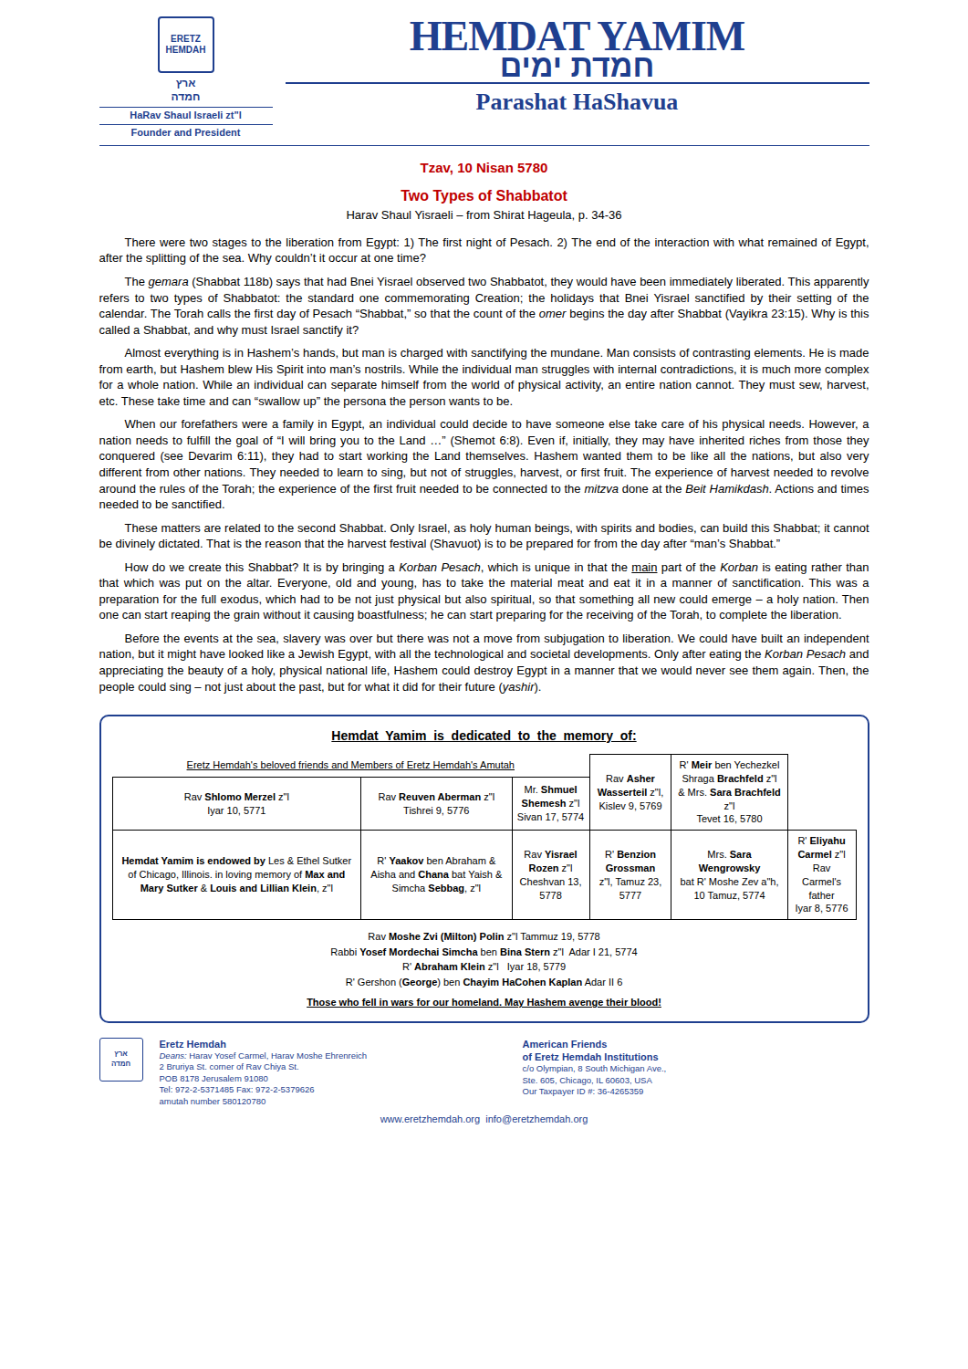ERETZ
HEMDAH
ארץ
חמדה
HaRav Shaul Israeli zt"l
Founder and President
HEMDAT YAMIM
חמדת ימים
Parashat HaShavua
Tzav, 10 Nisan 5780
Two Types of Shabbatot
Harav Shaul Yisraeli – from Shirat Hageula, p. 34-36
There were two stages to the liberation from Egypt: 1) The first night of Pesach. 2) The end of the interaction with what remained of Egypt, after the splitting of the sea. Why couldn’t it occur at one time?
The gemara (Shabbat 118b) says that had Bnei Yisrael observed two Shabbatot, they would have been immediately liberated. This apparently refers to two types of Shabbatot: the standard one commemorating Creation; the holidays that Bnei Yisrael sanctified by their setting of the calendar. The Torah calls the first day of Pesach “Shabbat,” so that the count of the omer begins the day after Shabbat (Vayikra 23:15). Why is this called a Shabbat, and why must Israel sanctify it?
Almost everything is in Hashem’s hands, but man is charged with sanctifying the mundane. Man consists of contrasting elements. He is made from earth, but Hashem blew His Spirit into man’s nostrils. While the individual man struggles with internal contradictions, it is much more complex for a whole nation. While an individual can separate himself from the world of physical activity, an entire nation cannot. They must sew, harvest, etc. These take time and can “swallow up” the persona the person wants to be.
When our forefathers were a family in Egypt, an individual could decide to have someone else take care of his physical needs. However, a nation needs to fulfill the goal of “I will bring you to the Land …” (Shemot 6:8). Even if, initially, they may have inherited riches from those they conquered (see Devarim 6:11), they had to start working the Land themselves. Hashem wanted them to be like all the nations, but also very different from other nations. They needed to learn to sing, but not of struggles, harvest, or first fruit. The experience of harvest needed to revolve around the rules of the Torah; the experience of the first fruit needed to be connected to the mitzva done at the Beit Hamikdash. Actions and times needed to be sanctified.
These matters are related to the second Shabbat. Only Israel, as holy human beings, with spirits and bodies, can build this Shabbat; it cannot be divinely dictated. That is the reason that the harvest festival (Shavuot) is to be prepared for from the day after “man’s Shabbat.”
How do we create this Shabbat? It is by bringing a Korban Pesach, which is unique in that the main part of the Korban is eating rather than that which was put on the altar. Everyone, old and young, has to take the material meat and eat it in a manner of sanctification. This was a preparation for the full exodus, which had to be not just physical but also spiritual, so that something all new could emerge – a holy nation. Then one can start reaping the grain without it causing boastfulness; he can start preparing for the receiving of the Torah, to complete the liberation.
Before the events at the sea, slavery was over but there was not a move from subjugation to liberation. We could have built an independent nation, but it might have looked like a Jewish Egypt, with all the technological and societal developments. Only after eating the Korban Pesach and appreciating the beauty of a holy, physical national life, Hashem could destroy Egypt in a manner that we would never see them again. Then, the people could sing – not just about the past, but for what it did for their future (yashir).
Hemdat Yamim is dedicated to the memory of:
| Eretz Hemdah's beloved friends and Members of Eretz Hemdah's Amutah | Rav Asher Wasserteil z"l, Kislev 9, 5769 | R' Meir ben Yechezkel Shraga Brachfeld z"l & Mrs. Sara Brachfeld z"l Tevet 16, 5780 |
| Rav Shlomo Merzel z"l Iyar 10, 5771 | Rav Reuven Aberman z"l Tishrei 9, 5776 | Mr. Shmuel Shemesh z"l Sivan 17, 5774 |
| Hemdat Yamim is endowed by Les & Ethel Sutker of Chicago, Illinois. in loving memory of Max and Mary Sutker & Louis and Lillian Klein , z"l | R' Yaakov ben Abraham & Aisha and Chana bat Yaish & Simcha Sebbag , z"l | Rav Yisrael Rozen z"l Cheshvan 13, 5778 | R' Benzion Grossman z"l, Tamuz 23, 5777 | Mrs. Sara Wengrowsky bat R' Moshe Zev a"h, 10 Tamuz, 5774 | R' Eliyahu Carmel z"l Rav Carmel's father Iyar 8, 5776 |
Rav Moshe Zvi (Milton) Polin z"l Tammuz 19, 5778
Rabbi Yosef Mordechai Simcha ben Bina Stern z"l Adar I 21, 5774
R' Abraham Klein z"l Iyar 18, 5779
R' Gershon (George) ben Chayim HaCohen Kaplan Adar II 6
Those who fell in wars for our homeland. May Hashem avenge their blood!
ארץ
חמדה
Eretz Hemdah
Deans: Harav Yosef Carmel, Harav Moshe Ehrenreich
2 Bruriya St. corner of Rav Chiya St.
POB 8178 Jerusalem 91080
Tel: 972-2-5371485 Fax: 972-2-5379626
amutah number 580120780
American Friends
of Eretz Hemdah Institutions
c/o Olympian, 8 South Michigan Ave.,
Ste. 605, Chicago, IL 60603, USA
Our Taxpayer ID #: 36-4265359
www.eretzhemdah.org info@eretzhemdah.org